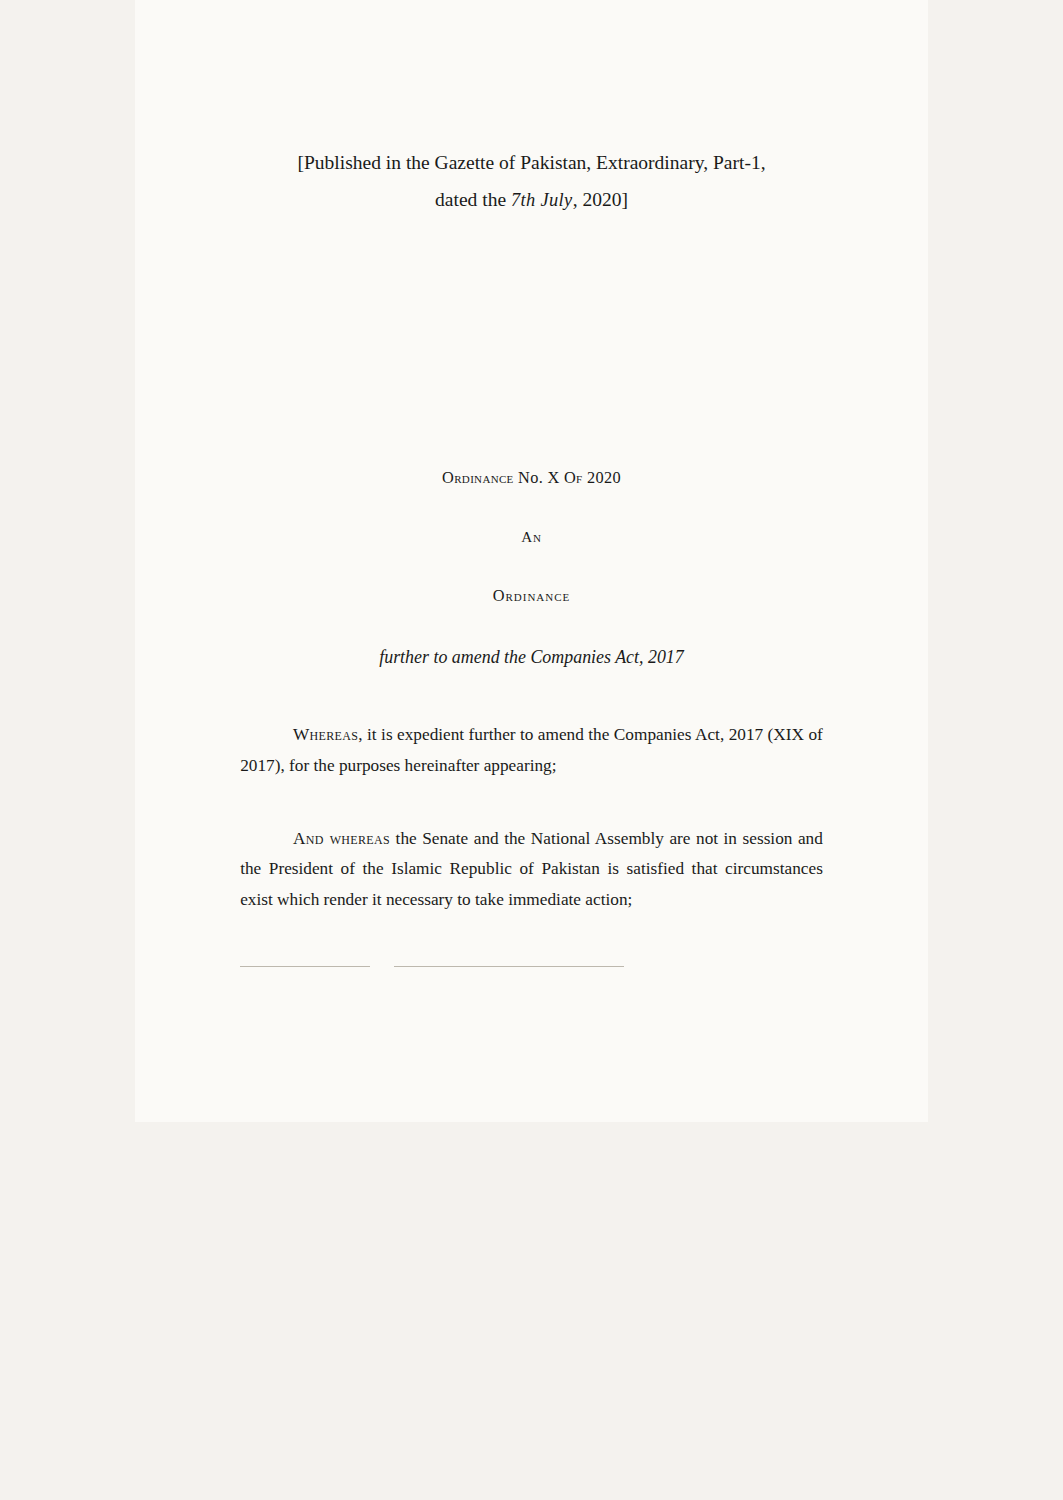[Published in the Gazette of Pakistan, Extraordinary, Part-1,
dated the 7th July, 2020]
Ordinance No. X Of 2020
An
Ordinance
further to amend the Companies Act, 2017
Whereas, it is expedient further to amend the Companies Act, 2017 (XIX of 2017), for the purposes hereinafter appearing;
And whereas the Senate and the National Assembly are not in session and the President of the Islamic Republic of Pakistan is satisfied that circumstances exist which render it necessary to take immediate action;